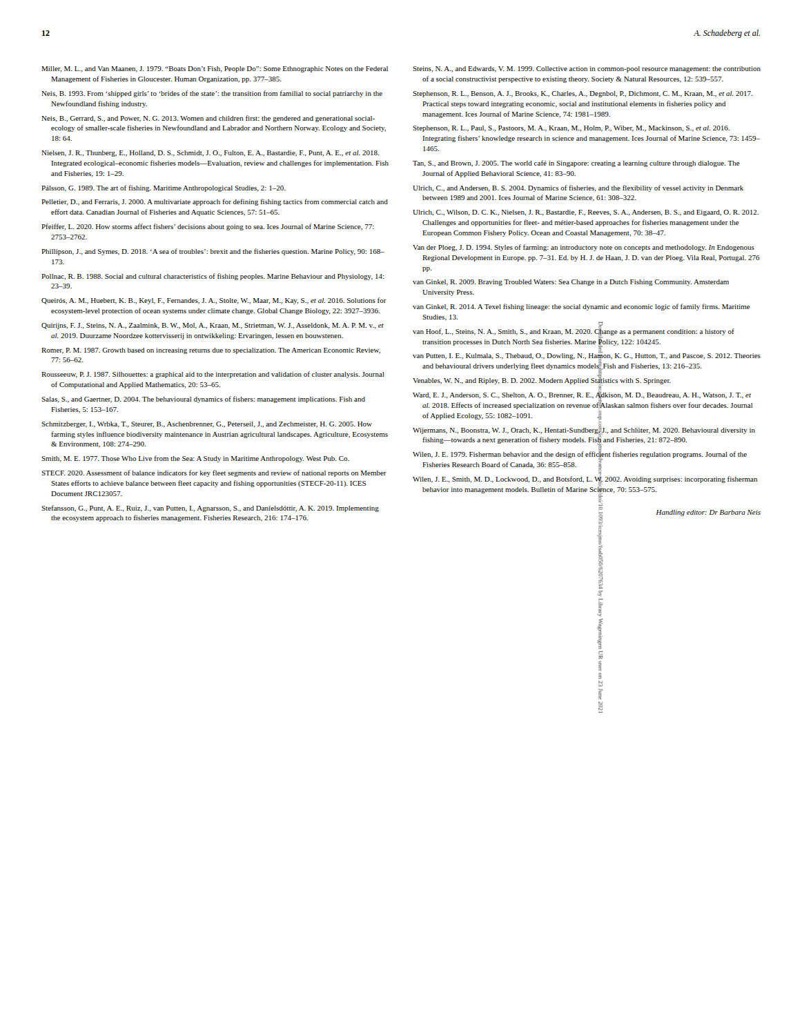12 A. Schadeberg et al.
Miller, M. L., and Van Maanen, J. 1979. “Boats Don’t Fish, People Do”: Some Ethnographic Notes on the Federal Management of Fisheries in Gloucester. Human Organization, pp. 377–385.
Neis, B. 1993. From ‘shipped girls’ to ‘brides of the state’: the transition from familial to social patriarchy in the Newfoundland fishing industry.
Neis, B., Gerrard, S., and Power, N. G. 2013. Women and children first: the gendered and generational social-ecology of smaller-scale fisheries in Newfoundland and Labrador and Northern Norway. Ecology and Society, 18: 64.
Nielsen, J. R., Thunberg, E., Holland, D. S., Schmidt, J. O., Fulton, E. A., Bastardie, F., Punt, A. E., et al. 2018. Integrated ecological–economic fisheries models—Evaluation, review and challenges for implementation. Fish and Fisheries, 19: 1–29.
Pálsson, G. 1989. The art of fishing. Maritime Anthropological Studies, 2: 1–20.
Pelletier, D., and Ferraris, J. 2000. A multivariate approach for defining fishing tactics from commercial catch and effort data. Canadian Journal of Fisheries and Aquatic Sciences, 57: 51–65.
Pfeiffer, L. 2020. How storms affect fishers’ decisions about going to sea. Ices Journal of Marine Science, 77: 2753–2762.
Phillipson, J., and Symes, D. 2018. ‘A sea of troubles’: brexit and the fisheries question. Marine Policy, 90: 168–173.
Pollnac, R. B. 1988. Social and cultural characteristics of fishing peoples. Marine Behaviour and Physiology, 14: 23–39.
Queirós, A. M., Huebert, K. B., Keyl, F., Fernandes, J. A., Stolte, W., Maar, M., Kay, S., et al. 2016. Solutions for ecosystem-level protection of ocean systems under climate change. Global Change Biology, 22: 3927–3936.
Quirijns, F. J., Steins, N. A., Zaalmink, B. W., Mol, A., Kraan, M., Strietman, W. J., Asseldonk, M. A. P. M. v., et al. 2019. Duurzame Noordzee kottervisserij in ontwikkeling: Ervaringen, lessen en bouwstenen.
Romer, P. M. 1987. Growth based on increasing returns due to specialization. The American Economic Review, 77: 56–62.
Rousseeuw, P. J. 1987. Silhouettes: a graphical aid to the interpretation and validation of cluster analysis. Journal of Computational and Applied Mathematics, 20: 53–65.
Salas, S., and Gaertner, D. 2004. The behavioural dynamics of fishers: management implications. Fish and Fisheries, 5: 153–167.
Schmitzberger, I., Wrbka, T., Steurer, B., Aschenbrenner, G., Peterseil, J., and Zechmeister, H. G. 2005. How farming styles influence biodiversity maintenance in Austrian agricultural landscapes. Agriculture, Ecosystems & Environment, 108: 274–290.
Smith, M. E. 1977. Those Who Live from the Sea: A Study in Maritime Anthropology. West Pub. Co.
STECF. 2020. Assessment of balance indicators for key fleet segments and review of national reports on Member States efforts to achieve balance between fleet capacity and fishing opportunities (STECF-20-11). ICES Document JRC123057.
Stefansson, G., Punt, A. E., Ruiz, J., van Putten, I., Agnarsson, S., and Daníelsdóttir, A. K. 2019. Implementing the ecosystem approach to fisheries management. Fisheries Research, 216: 174–176.
Steins, N. A., and Edwards, V. M. 1999. Collective action in common-pool resource management: the contribution of a social constructivist perspective to existing theory. Society & Natural Resources, 12: 539–557.
Stephenson, R. L., Benson, A. J., Brooks, K., Charles, A., Degnbol, P., Dichmont, C. M., Kraan, M., et al. 2017. Practical steps toward integrating economic, social and institutional elements in fisheries policy and management. Ices Journal of Marine Science, 74: 1981–1989.
Stephenson, R. L., Paul, S., Pastoors, M. A., Kraan, M., Holm, P., Wiber, M., Mackinson, S., et al. 2016. Integrating fishers’ knowledge research in science and management. Ices Journal of Marine Science, 73: 1459–1465.
Tan, S., and Brown, J. 2005. The world café in Singapore: creating a learning culture through dialogue. The Journal of Applied Behavioral Science, 41: 83–90.
Ulrich, C., and Andersen, B. S. 2004. Dynamics of fisheries, and the flexibility of vessel activity in Denmark between 1989 and 2001. Ices Journal of Marine Science, 61: 308–322.
Ulrich, C., Wilson, D. C. K., Nielsen, J. R., Bastardie, F., Reeves, S. A., Andersen, B. S., and Eigaard, O. R. 2012. Challenges and opportunities for fleet- and métier-based approaches for fisheries management under the European Common Fishery Policy. Ocean and Coastal Management, 70: 38–47.
Van der Ploeg, J. D. 1994. Styles of farming: an introductory note on concepts and methodology. In Endogenous Regional Development in Europe. pp. 7–31. Ed. by H. J. de Haan, J. D. van der Ploeg. Vila Real, Portugal. 276 pp.
van Ginkel, R. 2009. Braving Troubled Waters: Sea Change in a Dutch Fishing Community. Amsterdam University Press.
van Ginkel, R. 2014. A Texel fishing lineage: the social dynamic and economic logic of family firms. Maritime Studies, 13.
van Hoof, L., Steins, N. A., Smith, S., and Kraan, M. 2020. Change as a permanent condition: a history of transition processes in Dutch North Sea fisheries. Marine Policy, 122: 104245.
van Putten, I. E., Kulmala, S., Thebaud, O., Dowling, N., Hamon, K. G., Hutton, T., and Pascoe, S. 2012. Theories and behavioural drivers underlying fleet dynamics models. Fish and Fisheries, 13: 216–235.
Venables, W. N., and Ripley, B. D. 2002. Modern Applied Statistics with S. Springer.
Ward, E. J., Anderson, S. C., Shelton, A. O., Brenner, R. E., Adkison, M. D., Beaudreau, A. H., Watson, J. T., et al. 2018. Effects of increased specialization on revenue of Alaskan salmon fishers over four decades. Journal of Applied Ecology, 55: 1082–1091.
Wijermans, N., Boonstra, W. J., Orach, K., Hentati-Sundberg, J., and Schlüter, M. 2020. Behavioural diversity in fishing—towards a next generation of fishery models. Fish and Fisheries, 21: 872–890.
Wilen, J. E. 1979. Fisherman behavior and the design of efficient fisheries regulation programs. Journal of the Fisheries Research Board of Canada, 36: 855–858.
Wilen, J. E., Smith, M. D., Lockwood, D., and Botsford, L. W. 2002. Avoiding surprises: incorporating fisherman behavior into management models. Bulletin of Marine Science, 70: 553–575.
Handling editor: Dr Barbara Neis
Downloaded from https://academic.oup.com/icesjms/advance-article/doi/10.1093/icesjms/fsab050/6207634 by Library Wageningen UR user on 23 June 2021